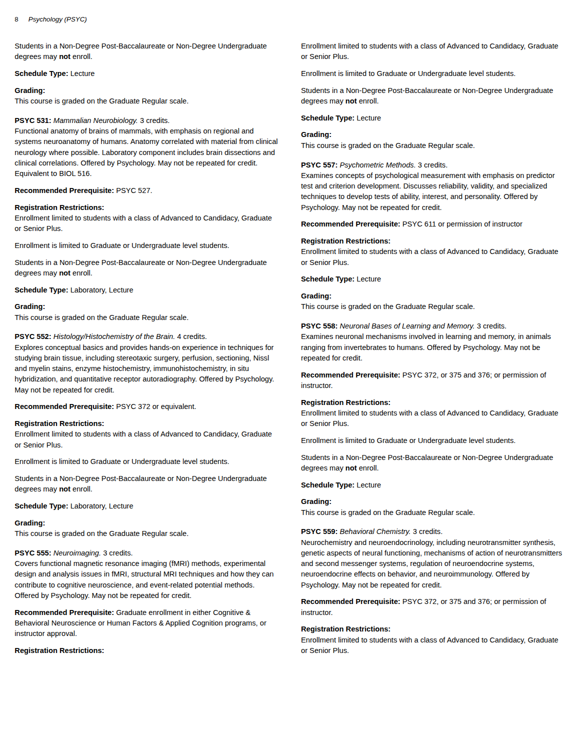8 Psychology (PSYC)
Students in a Non-Degree Post-Baccalaureate or Non-Degree Undergraduate degrees may not enroll.
Schedule Type: Lecture
Grading: This course is graded on the Graduate Regular scale.
PSYC 531: Mammalian Neurobiology. 3 credits.
Functional anatomy of brains of mammals, with emphasis on regional and systems neuroanatomy of humans. Anatomy correlated with material from clinical neurology where possible. Laboratory component includes brain dissections and clinical correlations. Offered by Psychology. May not be repeated for credit. Equivalent to BIOL 516.
Recommended Prerequisite: PSYC 527.
Registration Restrictions: Enrollment limited to students with a class of Advanced to Candidacy, Graduate or Senior Plus.
Enrollment is limited to Graduate or Undergraduate level students.
Students in a Non-Degree Post-Baccalaureate or Non-Degree Undergraduate degrees may not enroll.
Schedule Type: Laboratory, Lecture
Grading: This course is graded on the Graduate Regular scale.
PSYC 552: Histology/Histochemistry of the Brain. 4 credits.
Explores conceptual basics and provides hands-on experience in techniques for studying brain tissue, including stereotaxic surgery, perfusion, sectioning, Nissl and myelin stains, enzyme histochemistry, immunohistochemistry, in situ hybridization, and quantitative receptor autoradiography. Offered by Psychology. May not be repeated for credit.
Recommended Prerequisite: PSYC 372 or equivalent.
Registration Restrictions: Enrollment limited to students with a class of Advanced to Candidacy, Graduate or Senior Plus.
Enrollment is limited to Graduate or Undergraduate level students.
Students in a Non-Degree Post-Baccalaureate or Non-Degree Undergraduate degrees may not enroll.
Schedule Type: Laboratory, Lecture
Grading: This course is graded on the Graduate Regular scale.
PSYC 555: Neuroimaging. 3 credits.
Covers functional magnetic resonance imaging (fMRI) methods, experimental design and analysis issues in fMRI, structural MRI techniques and how they can contribute to cognitive neuroscience, and event-related potential methods. Offered by Psychology. May not be repeated for credit.
Recommended Prerequisite: Graduate enrollment in either Cognitive & Behavioral Neuroscience or Human Factors & Applied Cognition programs, or instructor approval.
Registration Restrictions:
Enrollment limited to students with a class of Advanced to Candidacy, Graduate or Senior Plus.
Enrollment is limited to Graduate or Undergraduate level students.
Students in a Non-Degree Post-Baccalaureate or Non-Degree Undergraduate degrees may not enroll.
Schedule Type: Lecture
Grading: This course is graded on the Graduate Regular scale.
PSYC 557: Psychometric Methods. 3 credits.
Examines concepts of psychological measurement with emphasis on predictor test and criterion development. Discusses reliability, validity, and specialized techniques to develop tests of ability, interest, and personality. Offered by Psychology. May not be repeated for credit.
Recommended Prerequisite: PSYC 611 or permission of instructor
Registration Restrictions: Enrollment limited to students with a class of Advanced to Candidacy, Graduate or Senior Plus.
Schedule Type: Lecture
Grading: This course is graded on the Graduate Regular scale.
PSYC 558: Neuronal Bases of Learning and Memory. 3 credits.
Examines neuronal mechanisms involved in learning and memory, in animals ranging from invertebrates to humans. Offered by Psychology. May not be repeated for credit.
Recommended Prerequisite: PSYC 372, or 375 and 376; or permission of instructor.
Registration Restrictions: Enrollment limited to students with a class of Advanced to Candidacy, Graduate or Senior Plus.
Enrollment is limited to Graduate or Undergraduate level students.
Students in a Non-Degree Post-Baccalaureate or Non-Degree Undergraduate degrees may not enroll.
Schedule Type: Lecture
Grading: This course is graded on the Graduate Regular scale.
PSYC 559: Behavioral Chemistry. 3 credits.
Neurochemistry and neuroendocrinology, including neurotransmitter synthesis, genetic aspects of neural functioning, mechanisms of action of neurotransmitters and second messenger systems, regulation of neuroendocrine systems, neuroendocrine effects on behavior, and neuroimmunology. Offered by Psychology. May not be repeated for credit.
Recommended Prerequisite: PSYC 372, or 375 and 376; or permission of instructor.
Registration Restrictions: Enrollment limited to students with a class of Advanced to Candidacy, Graduate or Senior Plus.